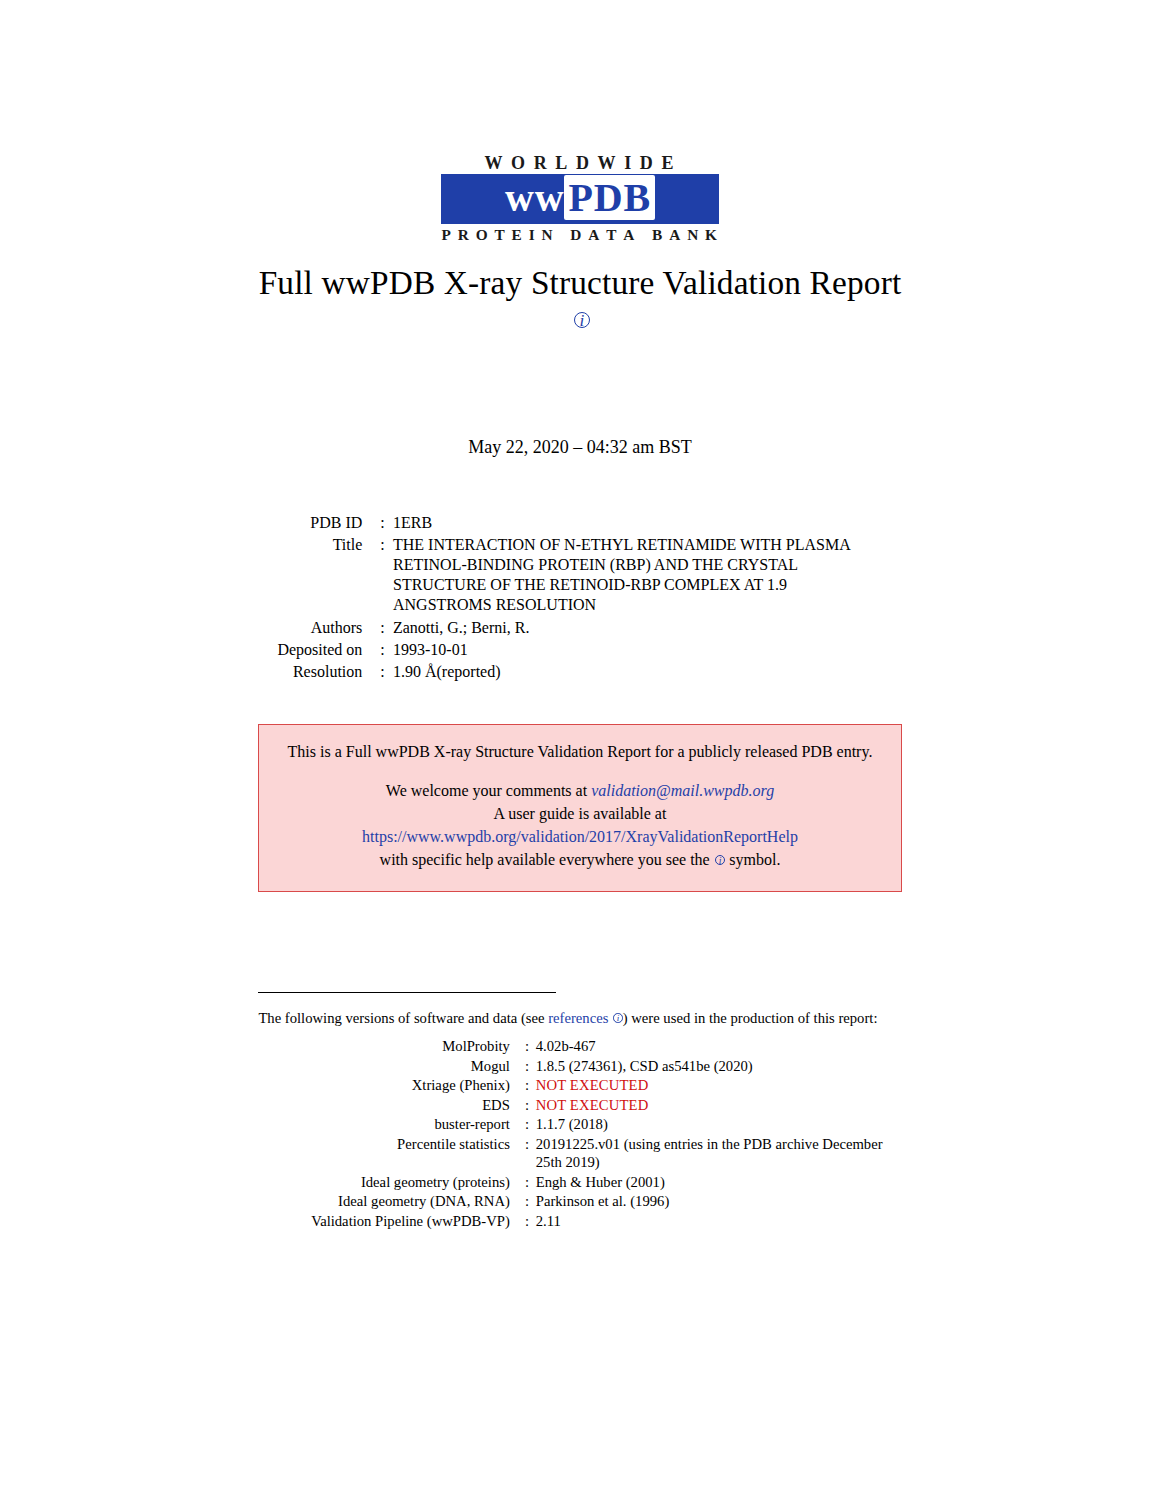W O R L D W I D E
ww PDB
P R O T E I N D A T A B A N K
Full wwPDB X-ray Structure Validation Report i
May 22, 2020 – 04:32 am BST
| PDB ID | : | 1ERB |
| Title | : | THE INTERACTION OF N-ETHYL RETINAMIDE WITH PLASMA RETINOL-BINDING PROTEIN (RBP) AND THE CRYSTAL STRUCTURE OF THE RETINOID-RBP COMPLEX AT 1.9 ANGSTROMS RESOLUTION |
| Authors | : | Zanotti, G.; Berni, R. |
| Deposited on | : | 1993-10-01 |
| Resolution | : | 1.90 Å(reported) |
This is a Full wwPDB X-ray Structure Validation Report for a publicly released PDB entry.
We welcome your comments at validation@mail.wwpdb.org
A user guide is available at
https://www.wwpdb.org/validation/2017/XrayValidationReportHelp
with specific help available everywhere you see the i symbol.
The following versions of software and data (see references i) were used in the production of this report:
| MolProbity | : | 4.02b-467 |
| Mogul | : | 1.8.5 (274361), CSD as541be (2020) |
| Xtriage (Phenix) | : | NOT EXECUTED |
| EDS | : | NOT EXECUTED |
| buster-report | : | 1.1.7 (2018) |
| Percentile statistics | : | 20191225.v01 (using entries in the PDB archive December 25th 2019) |
| Ideal geometry (proteins) | : | Engh & Huber (2001) |
| Ideal geometry (DNA, RNA) | : | Parkinson et al. (1996) |
| Validation Pipeline (wwPDB-VP) | : | 2.11 |